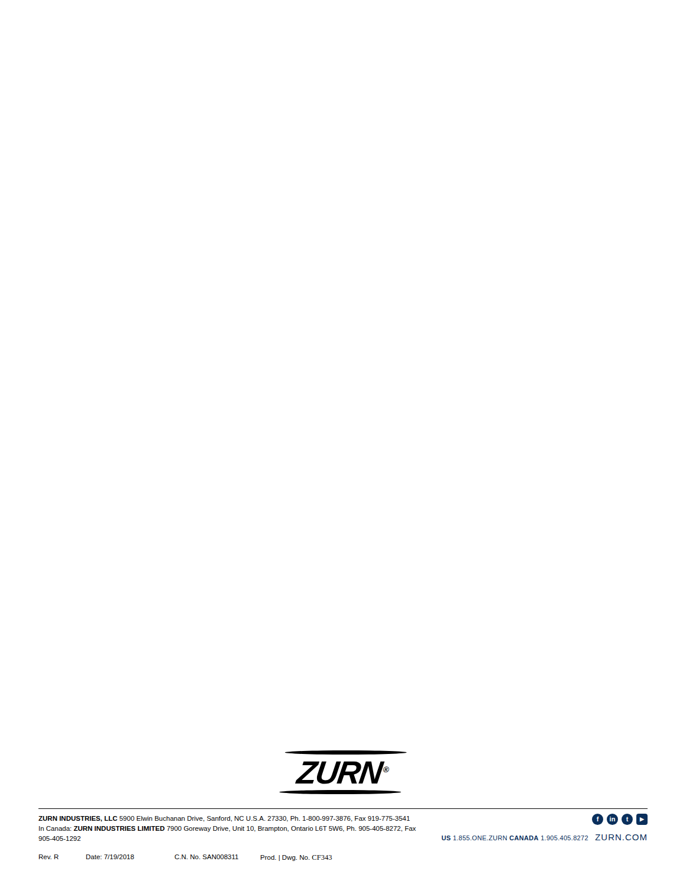ZURN®
ZURN INDUSTRIES, LLC 5900 Elwin Buchanan Drive, Sanford, NC U.S.A. 27330, Ph. 1-800-997-3876, Fax 919-775-3541
In Canada: ZURN INDUSTRIES LIMITED 7900 Goreway Drive, Unit 10, Brampton, Ontario L6T 5W6, Ph. 905-405-8272, Fax 905-405-1292
Rev. R Date: 7/19/2018 C.N. No. SAN008311 Prod. | Dwg. No. CF343
f in t ▶
US 1.855.ONE.ZURN CANADA 1.905.405.8272 ZURN.COM